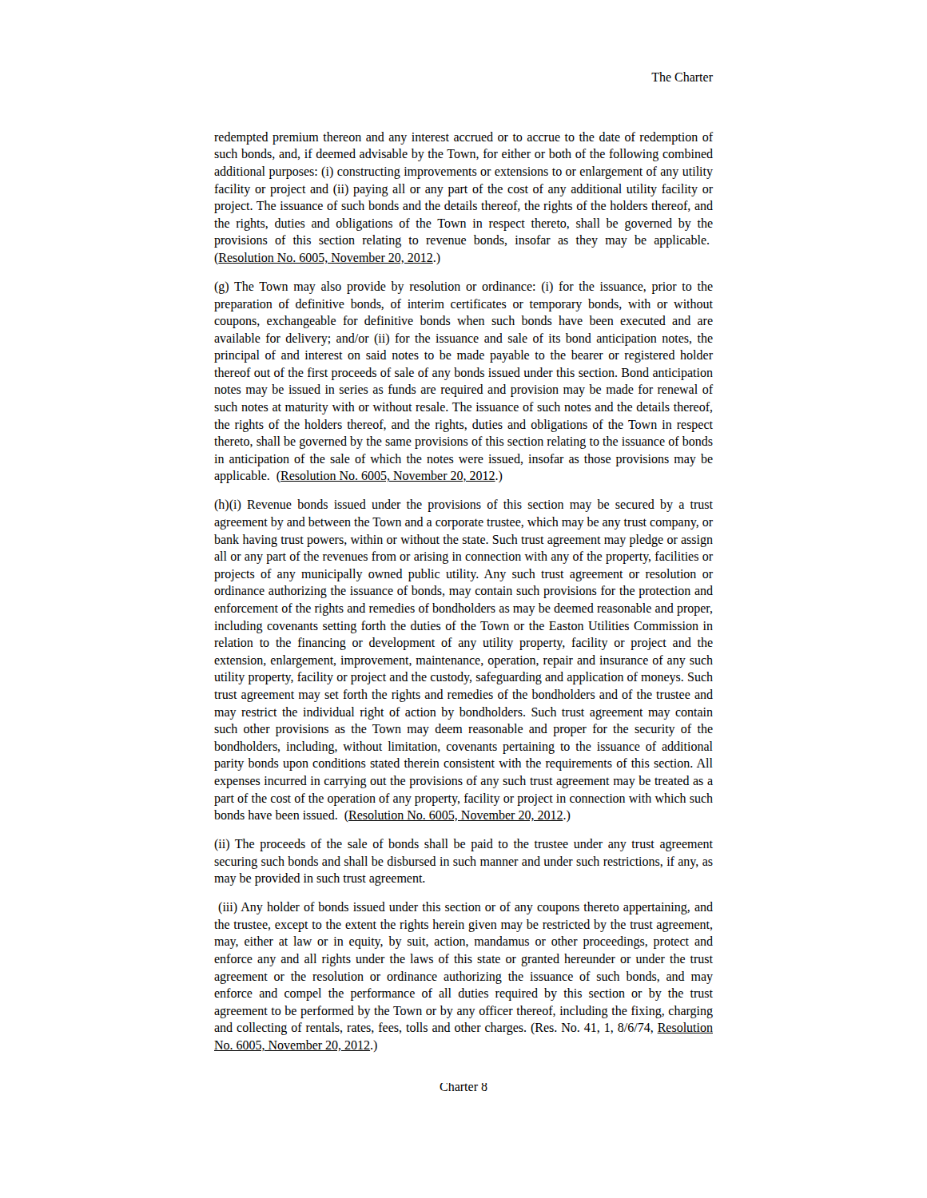The Charter
redempted premium thereon and any interest accrued or to accrue to the date of redemption of such bonds, and, if deemed advisable by the Town, for either or both of the following combined additional purposes: (i) constructing improvements or extensions to or enlargement of any utility facility or project and (ii) paying all or any part of the cost of any additional utility facility or project. The issuance of such bonds and the details thereof, the rights of the holders thereof, and the rights, duties and obligations of the Town in respect thereto, shall be governed by the provisions of this section relating to revenue bonds, insofar as they may be applicable. (Resolution No. 6005, November 20, 2012.)
(g) The Town may also provide by resolution or ordinance: (i) for the issuance, prior to the preparation of definitive bonds, of interim certificates or temporary bonds, with or without coupons, exchangeable for definitive bonds when such bonds have been executed and are available for delivery; and/or (ii) for the issuance and sale of its bond anticipation notes, the principal of and interest on said notes to be made payable to the bearer or registered holder thereof out of the first proceeds of sale of any bonds issued under this section. Bond anticipation notes may be issued in series as funds are required and provision may be made for renewal of such notes at maturity with or without resale. The issuance of such notes and the details thereof, the rights of the holders thereof, and the rights, duties and obligations of the Town in respect thereto, shall be governed by the same provisions of this section relating to the issuance of bonds in anticipation of the sale of which the notes were issued, insofar as those provisions may be applicable. (Resolution No. 6005, November 20, 2012.)
(h)(i) Revenue bonds issued under the provisions of this section may be secured by a trust agreement by and between the Town and a corporate trustee, which may be any trust company, or bank having trust powers, within or without the state. Such trust agreement may pledge or assign all or any part of the revenues from or arising in connection with any of the property, facilities or projects of any municipally owned public utility. Any such trust agreement or resolution or ordinance authorizing the issuance of bonds, may contain such provisions for the protection and enforcement of the rights and remedies of bondholders as may be deemed reasonable and proper, including covenants setting forth the duties of the Town or the Easton Utilities Commission in relation to the financing or development of any utility property, facility or project and the extension, enlargement, improvement, maintenance, operation, repair and insurance of any such utility property, facility or project and the custody, safeguarding and application of moneys. Such trust agreement may set forth the rights and remedies of the bondholders and of the trustee and may restrict the individual right of action by bondholders. Such trust agreement may contain such other provisions as the Town may deem reasonable and proper for the security of the bondholders, including, without limitation, covenants pertaining to the issuance of additional parity bonds upon conditions stated therein consistent with the requirements of this section. All expenses incurred in carrying out the provisions of any such trust agreement may be treated as a part of the cost of the operation of any property, facility or project in connection with which such bonds have been issued. (Resolution No. 6005, November 20, 2012.)
(ii) The proceeds of the sale of bonds shall be paid to the trustee under any trust agreement securing such bonds and shall be disbursed in such manner and under such restrictions, if any, as may be provided in such trust agreement.
(iii) Any holder of bonds issued under this section or of any coupons thereto appertaining, and the trustee, except to the extent the rights herein given may be restricted by the trust agreement, may, either at law or in equity, by suit, action, mandamus or other proceedings, protect and enforce any and all rights under the laws of this state or granted hereunder or under the trust agreement or the resolution or ordinance authorizing the issuance of such bonds, and may enforce and compel the performance of all duties required by this section or by the trust agreement to be performed by the Town or by any officer thereof, including the fixing, charging and collecting of rentals, rates, fees, tolls and other charges. (Res. No. 41, 1, 8/6/74, Resolution No. 6005, November 20, 2012.)
Charter 8